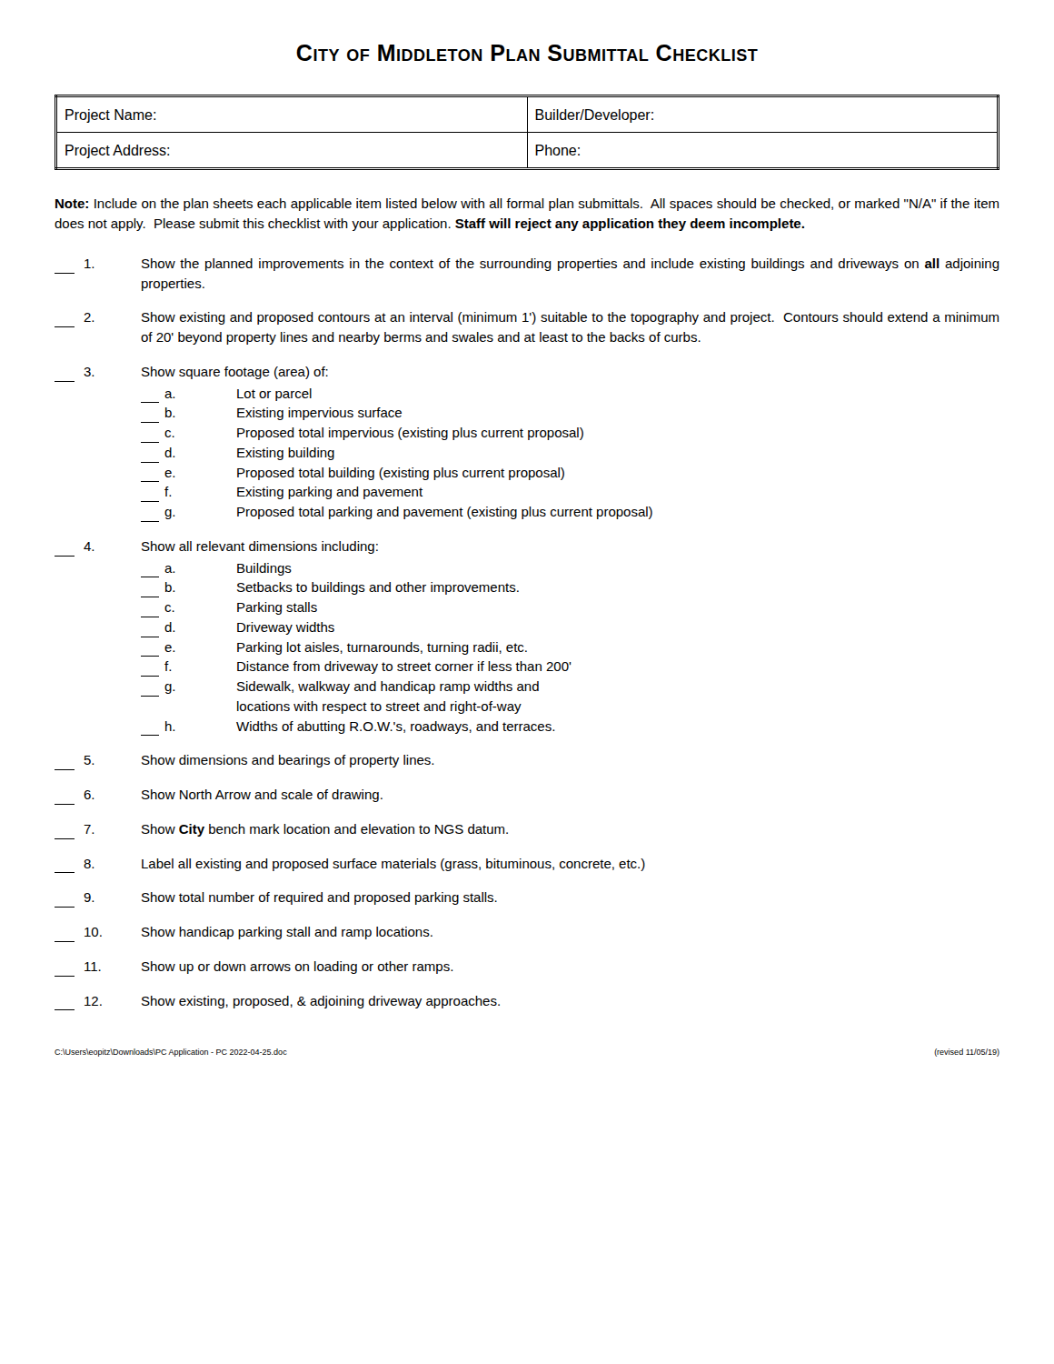City of Middleton Plan Submittal Checklist
| Project Name: | Builder/Developer: |
| Project Address: | Phone: |
Note: Include on the plan sheets each applicable item listed below with all formal plan submittals. All spaces should be checked, or marked "N/A" if the item does not apply. Please submit this checklist with your application. Staff will reject any application they deem incomplete.
1. Show the planned improvements in the context of the surrounding properties and include existing buildings and driveways on all adjoining properties.
2. Show existing and proposed contours at an interval (minimum 1') suitable to the topography and project. Contours should extend a minimum of 20' beyond property lines and nearby berms and swales and at least to the backs of curbs.
3. Show square footage (area) of:
a. Lot or parcel
b. Existing impervious surface
c. Proposed total impervious (existing plus current proposal)
d. Existing building
e. Proposed total building (existing plus current proposal)
f. Existing parking and pavement
g. Proposed total parking and pavement (existing plus current proposal)
4. Show all relevant dimensions including:
a. Buildings
b. Setbacks to buildings and other improvements.
c. Parking stalls
d. Driveway widths
e. Parking lot aisles, turnarounds, turning radii, etc.
f. Distance from driveway to street corner if less than 200'
g. Sidewalk, walkway and handicap ramp widths and
locations with respect to street and right-of-way
h. Widths of abutting R.O.W.'s, roadways, and terraces.
5. Show dimensions and bearings of property lines.
6. Show North Arrow and scale of drawing.
7. Show City bench mark location and elevation to NGS datum.
8. Label all existing and proposed surface materials (grass, bituminous, concrete, etc.)
9. Show total number of required and proposed parking stalls.
10. Show handicap parking stall and ramp locations.
11. Show up or down arrows on loading or other ramps.
12. Show existing, proposed, & adjoining driveway approaches.
C:\Users\eopitz\Downloads\PC Application - PC 2022-04-25.doc (revised 11/05/19)